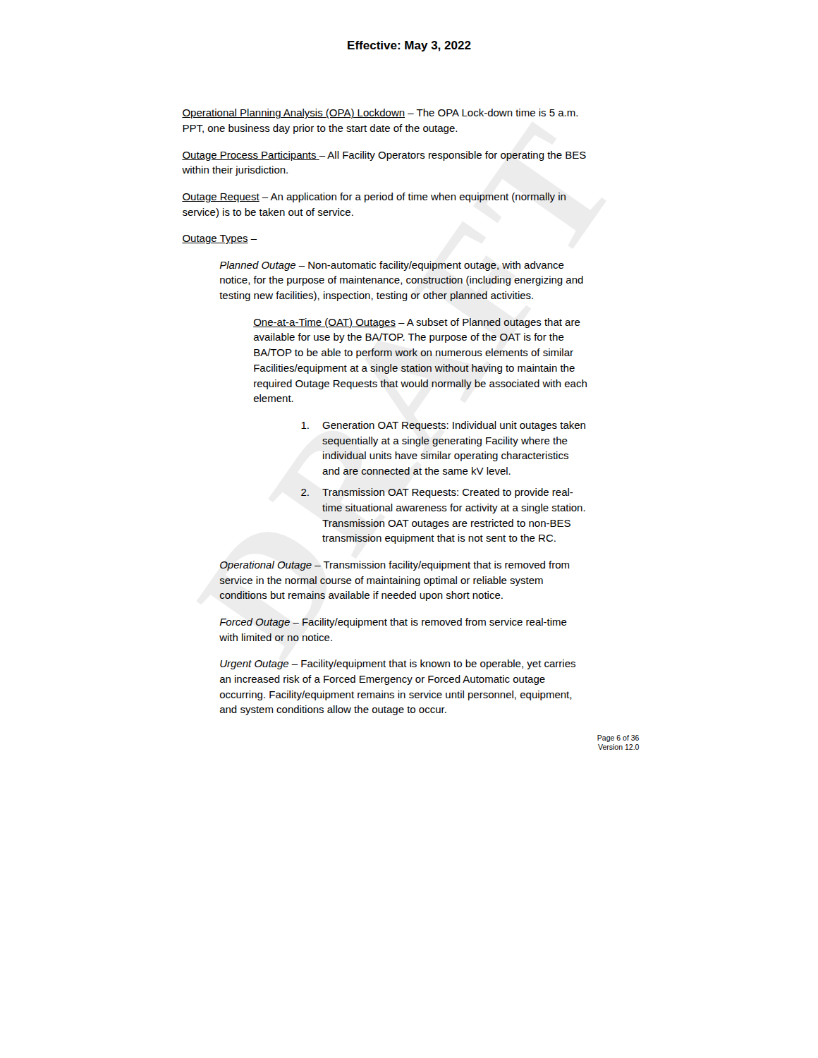DRAFT
Effective: May 3, 2022
Operational Planning Analysis (OPA) Lockdown – The OPA Lock-down time is 5 a.m. PPT, one business day prior to the start date of the outage.
Outage Process Participants – All Facility Operators responsible for operating the BES within their jurisdiction.
Outage Request – An application for a period of time when equipment (normally in service) is to be taken out of service.
Outage Types –
Planned Outage – Non-automatic facility/equipment outage, with advance notice, for the purpose of maintenance, construction (including energizing and testing new facilities), inspection, testing or other planned activities.
One-at-a-Time (OAT) Outages – A subset of Planned outages that are available for use by the BA/TOP. The purpose of the OAT is for the BA/TOP to be able to perform work on numerous elements of similar Facilities/equipment at a single station without having to maintain the required Outage Requests that would normally be associated with each element.
Generation OAT Requests: Individual unit outages taken sequentially at a single generating Facility where the individual units have similar operating characteristics and are connected at the same kV level.
Transmission OAT Requests: Created to provide real-time situational awareness for activity at a single station. Transmission OAT outages are restricted to non-BES transmission equipment that is not sent to the RC.
Operational Outage – Transmission facility/equipment that is removed from service in the normal course of maintaining optimal or reliable system conditions but remains available if needed upon short notice.
Forced Outage – Facility/equipment that is removed from service real-time with limited or no notice.
Urgent Outage – Facility/equipment that is known to be operable, yet carries an increased risk of a Forced Emergency or Forced Automatic outage occurring. Facility/equipment remains in service until personnel, equipment, and system conditions allow the outage to occur.
Page 6 of 36
Version 12.0